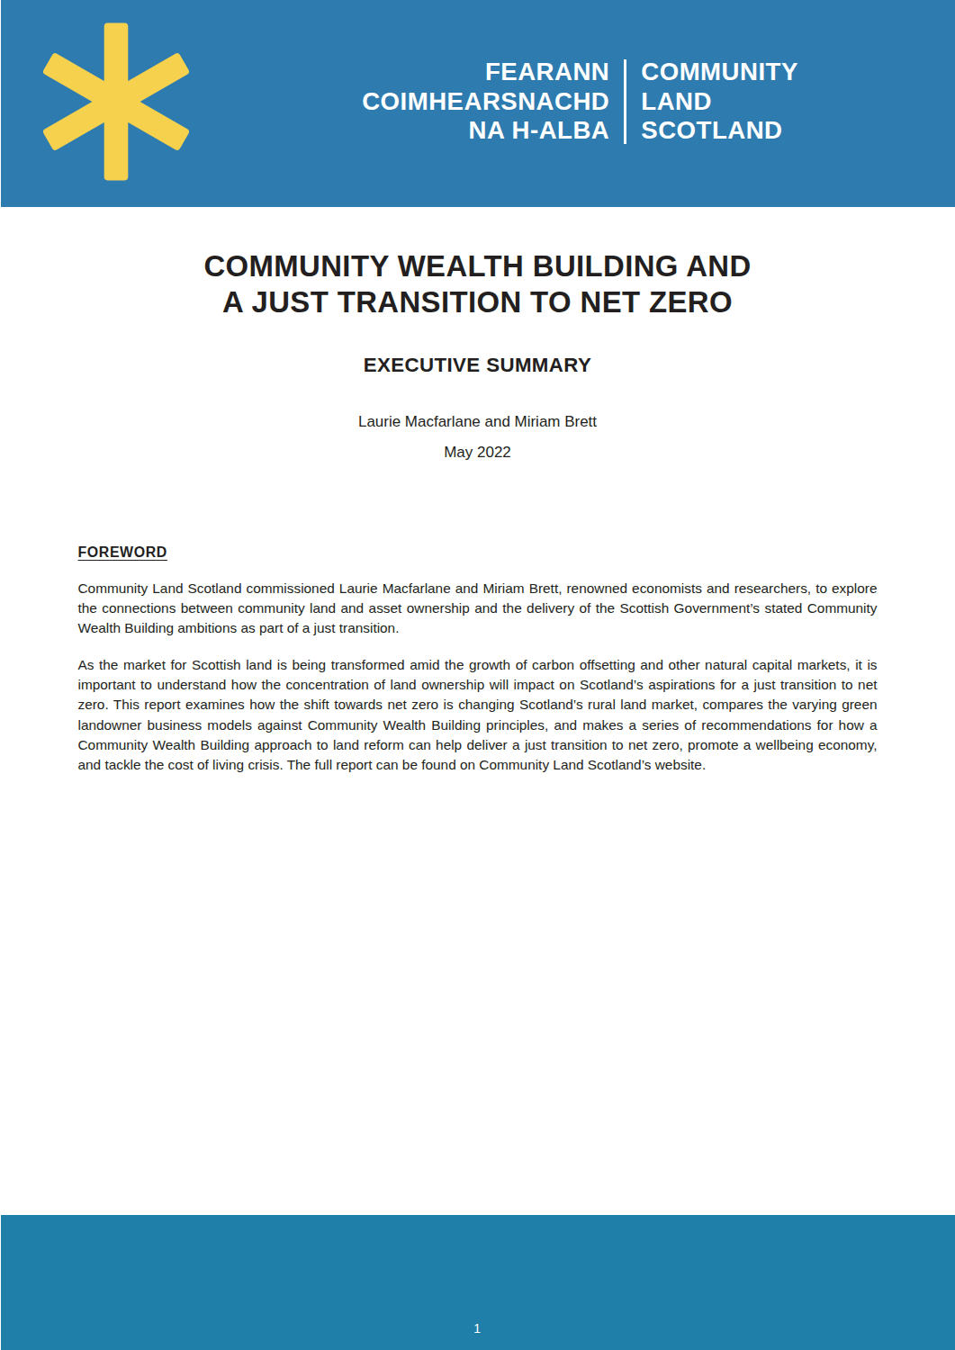FEARANN
COIMHEARSNACHD
NA H-ALBA
COMMUNITY
LAND
SCOTLAND
Community Wealth Building and
a Just Transition to Net Zero
Executive Summary
Laurie Macfarlane and Miriam Brett
May 2022
Foreword
Community Land Scotland commissioned Laurie Macfarlane and Miriam Brett, renowned economists and researchers, to explore the connections between community land and asset ownership and the delivery of the Scottish Government’s stated Community Wealth Building ambitions as part of a just transition.
As the market for Scottish land is being transformed amid the growth of carbon offsetting and other natural capital markets, it is important to understand how the concentration of land ownership will impact on Scotland’s aspirations for a just transition to net zero. This report examines how the shift towards net zero is changing Scotland’s rural land market, compares the varying green landowner business models against Community Wealth Building principles, and makes a series of recommendations for how a Community Wealth Building approach to land reform can help deliver a just transition to net zero, promote a wellbeing economy, and tackle the cost of living crisis. The full report can be found on Community Land Scotland’s website.
1